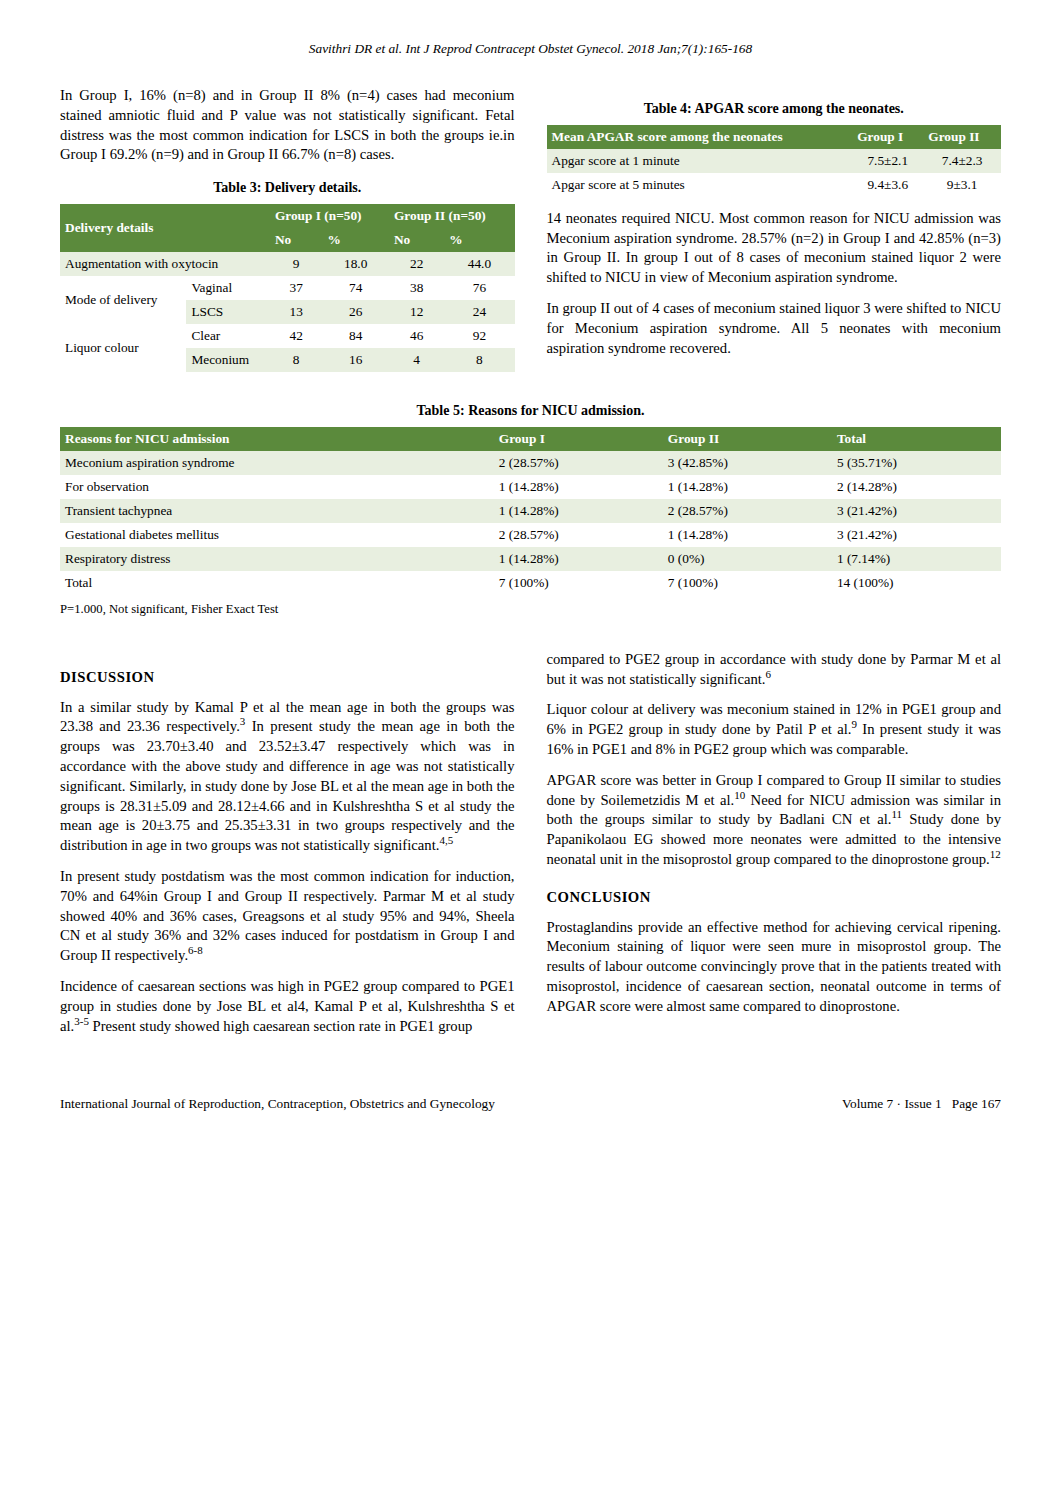Savithri DR et al. Int J Reprod Contracept Obstet Gynecol. 2018 Jan;7(1):165-168
In Group I, 16% (n=8) and in Group II 8% (n=4) cases had meconium stained amniotic fluid and P value was not statistically significant. Fetal distress was the most common indication for LSCS in both the groups ie.in Group I 69.2% (n=9) and in Group II 66.7% (n=8) cases.
Table 3: Delivery details.
| Delivery details | Group I (n=50) | Group II (n=50) |
| --- | --- | --- |
| No | % | No | % |
| Augmentation with oxytocin | 9 | 18.0 | 22 | 44.0 |
| Mode of delivery | Vaginal | 37 | 74 | 38 | 76 |
| LSCS | 13 | 26 | 12 | 24 |
| Liquor colour | Clear | 42 | 84 | 46 | 92 |
| Meconium | 8 | 16 | 4 | 8 |
Table 4: APGAR score among the neonates.
| Mean APGAR score among the neonates | Group I | Group II |
| --- | --- | --- |
| Apgar score at 1 minute | 7.5±2.1 | 7.4±2.3 |
| Apgar score at 5 minutes | 9.4±3.6 | 9±3.1 |
14 neonates required NICU. Most common reason for NICU admission was Meconium aspiration syndrome. 28.57% (n=2) in Group I and 42.85% (n=3) in Group II. In group I out of 8 cases of meconium stained liquor 2 were shifted to NICU in view of Meconium aspiration syndrome.
In group II out of 4 cases of meconium stained liquor 3 were shifted to NICU for Meconium aspiration syndrome. All 5 neonates with meconium aspiration syndrome recovered.
Table 5: Reasons for NICU admission.
| Reasons for NICU admission | Group I | Group II | Total |
| --- | --- | --- | --- |
| Meconium aspiration syndrome | 2 (28.57%) | 3 (42.85%) | 5 (35.71%) |
| For observation | 1 (14.28%) | 1 (14.28%) | 2 (14.28%) |
| Transient tachypnea | 1 (14.28%) | 2 (28.57%) | 3 (21.42%) |
| Gestational diabetes mellitus | 2 (28.57%) | 1 (14.28%) | 3 (21.42%) |
| Respiratory distress | 1 (14.28%) | 0 (0%) | 1 (7.14%) |
| Total | 7 (100%) | 7 (100%) | 14 (100%) |
P=1.000, Not significant, Fisher Exact Test
DISCUSSION
In a similar study by Kamal P et al the mean age in both the groups was 23.38 and 23.36 respectively.3 In present study the mean age in both the groups was 23.70±3.40 and 23.52±3.47 respectively which was in accordance with the above study and difference in age was not statistically significant. Similarly, in study done by Jose BL et al the mean age in both the groups is 28.31±5.09 and 28.12±4.66 and in Kulshreshtha S et al study the mean age is 20±3.75 and 25.35±3.31 in two groups respectively and the distribution in age in two groups was not statistically significant.4,5
In present study postdatism was the most common indication for induction, 70% and 64%in Group I and Group II respectively. Parmar M et al study showed 40% and 36% cases, Greagsons et al study 95% and 94%, Sheela CN et al study 36% and 32% cases induced for postdatism in Group I and Group II respectively.6-8
Incidence of caesarean sections was high in PGE2 group compared to PGE1 group in studies done by Jose BL et al4, Kamal P et al, Kulshreshtha S et al.3-5 Present study showed high caesarean section rate in PGE1 group
compared to PGE2 group in accordance with study done by Parmar M et al but it was not statistically significant.6
Liquor colour at delivery was meconium stained in 12% in PGE1 group and 6% in PGE2 group in study done by Patil P et al.9 In present study it was 16% in PGE1 and 8% in PGE2 group which was comparable.
APGAR score was better in Group I compared to Group II similar to studies done by Soilemetzidis M et al.10 Need for NICU admission was similar in both the groups similar to study by Badlani CN et al.11 Study done by Papanikolaou EG showed more neonates were admitted to the intensive neonatal unit in the misoprostol group compared to the dinoprostone group.12
CONCLUSION
Prostaglandins provide an effective method for achieving cervical ripening. Meconium staining of liquor were seen mure in misoprostol group. The results of labour outcome convincingly prove that in the patients treated with misoprostol, incidence of caesarean section, neonatal outcome in terms of APGAR score were almost same compared to dinoprostone.
International Journal of Reproduction, Contraception, Obstetrics and Gynecology
Volume 7 · Issue 1 Page 167